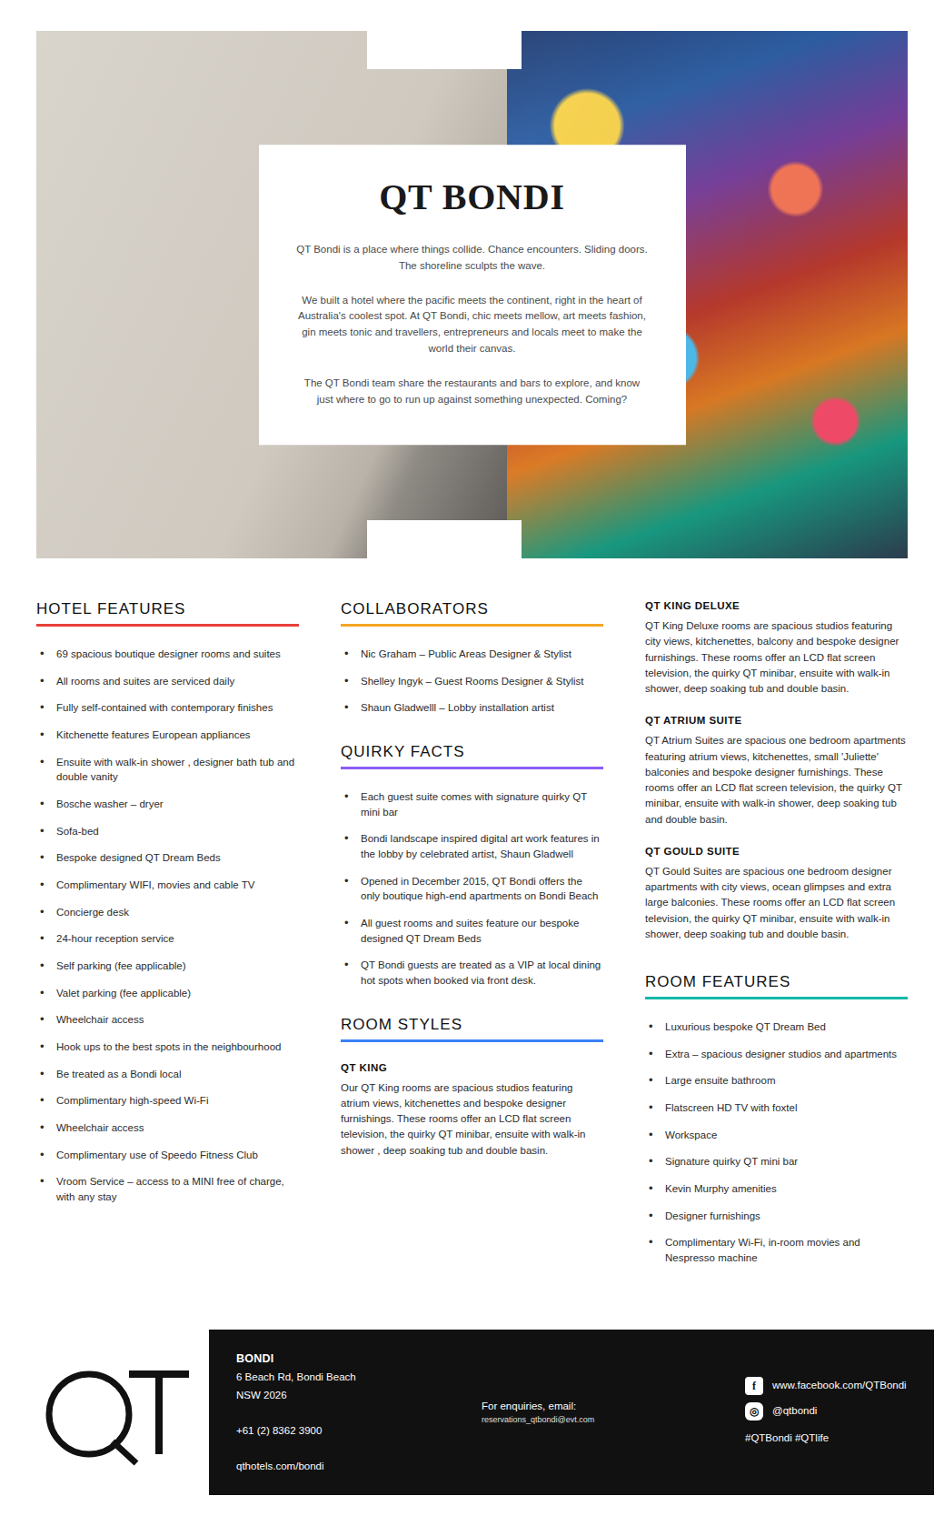QT Bondi
QT Bondi is a place where things collide. Chance encounters. Sliding doors. The shoreline sculpts the wave.
We built a hotel where the pacific meets the continent, right in the heart of Australia's coolest spot. At QT Bondi, chic meets mellow, art meets fashion, gin meets tonic and travellers, entrepreneurs and locals meet to make the world their canvas.
The QT Bondi team share the restaurants and bars to explore, and know just where to go to run up against something unexpected. Coming?
Hotel Features
69 spacious boutique designer rooms and suites
All rooms and suites are serviced daily
Fully self-contained with contemporary finishes
Kitchenette features European appliances
Ensuite with walk-in shower , designer bath tub and double vanity
Bosche washer – dryer
Sofa-bed
Bespoke designed QT Dream Beds
Complimentary WIFI, movies and cable TV
Concierge desk
24-hour reception service
Self parking (fee applicable)
Valet parking (fee applicable)
Wheelchair access
Hook ups to the best spots in the neighbourhood
Be treated as a Bondi local
Complimentary high-speed Wi-Fi
Wheelchair access
Complimentary use of Speedo Fitness Club
Vroom Service – access to a MINI free of charge, with any stay
Collaborators
Nic Graham – Public Areas Designer & Stylist
Shelley Ingyk – Guest Rooms Designer & Stylist
Shaun Gladwelll – Lobby installation artist
Quirky Facts
Each guest suite comes with signature quirky QT mini bar
Bondi landscape inspired digital art work features in the lobby by celebrated artist, Shaun Gladwell
Opened in December 2015, QT Bondi offers the only boutique high-end apartments on Bondi Beach
All guest rooms and suites feature our bespoke designed QT Dream Beds
QT Bondi guests are treated as a VIP at local dining hot spots when booked via front desk.
Room Styles
QT King
Our QT King rooms are spacious studios featuring atrium views, kitchenettes and bespoke designer furnishings. These rooms offer an LCD flat screen television, the quirky QT minibar, ensuite with walk-in shower , deep soaking tub and double basin.
QT King Deluxe
QT King Deluxe rooms are spacious studios featuring city views, kitchenettes, balcony and bespoke designer furnishings. These rooms offer an LCD flat screen television, the quirky QT minibar, ensuite with walk-in shower, deep soaking tub and double basin.
QT Atrium Suite
QT Atrium Suites are spacious one bedroom apartments featuring atrium views, kitchenettes, small 'Juliette' balconies and bespoke designer furnishings. These rooms offer an LCD flat screen television, the quirky QT minibar, ensuite with walk-in shower, deep soaking tub and double basin.
QT Gould Suite
QT Gould Suites are spacious one bedroom designer apartments with city views, ocean glimpses and extra large balconies. These rooms offer an LCD flat screen television, the quirky QT minibar, ensuite with walk-in shower, deep soaking tub and double basin.
Room Features
Luxurious bespoke QT Dream Bed
Extra – spacious designer studios and apartments
Large ensuite bathroom
Flatscreen HD TV with foxtel
Workspace
Signature quirky QT mini bar
Kevin Murphy amenities
Designer furnishings
Complimentary Wi-Fi, in-room movies and Nespresso machine
BONDI
6 Beach Rd, Bondi Beach
NSW 2026
+61 (2) 8362 3900
qthotels.com/bondi
For enquiries, email: reservations_qtbondi@evt.com
f www.facebook.com/QTBondi
◎ @qtbondi
#QTBondi #QTlife